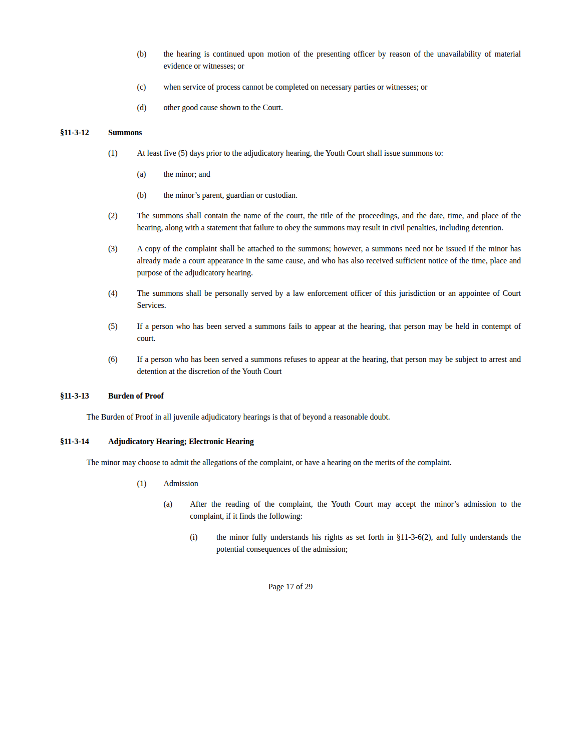(b)
the hearing is continued upon motion of the presenting officer by reason of the unavailability of material evidence or witnesses; or
(c)
when service of process cannot be completed on necessary parties or witnesses; or
(d)
other good cause shown to the Court.
§11-3-12 Summons
(1)
At least five (5) days prior to the adjudicatory hearing, the Youth Court shall issue summons to:
(a)
the minor; and
(b)
the minor’s parent, guardian or custodian.
(2)
The summons shall contain the name of the court, the title of the proceedings, and the date, time, and place of the hearing, along with a statement that failure to obey the summons may result in civil penalties, including detention.
(3)
A copy of the complaint shall be attached to the summons; however, a summons need not be issued if the minor has already made a court appearance in the same cause, and who has also received sufficient notice of the time, place and purpose of the adjudicatory hearing.
(4)
The summons shall be personally served by a law enforcement officer of this jurisdiction or an appointee of Court Services.
(5)
If a person who has been served a summons fails to appear at the hearing, that person may be held in contempt of court.
(6)
If a person who has been served a summons refuses to appear at the hearing, that person may be subject to arrest and detention at the discretion of the Youth Court
§11-3-13 Burden of Proof
The Burden of Proof in all juvenile adjudicatory hearings is that of beyond a reasonable doubt.
§11-3-14 Adjudicatory Hearing; Electronic Hearing
The minor may choose to admit the allegations of the complaint, or have a hearing on the merits of the complaint.
(1)
Admission
(a)
After the reading of the complaint, the Youth Court may accept the minor’s admission to the complaint, if it finds the following:
(i)
the minor fully understands his rights as set forth in §11-3-6(2), and fully understands the potential consequences of the admission;
Page 17 of 29